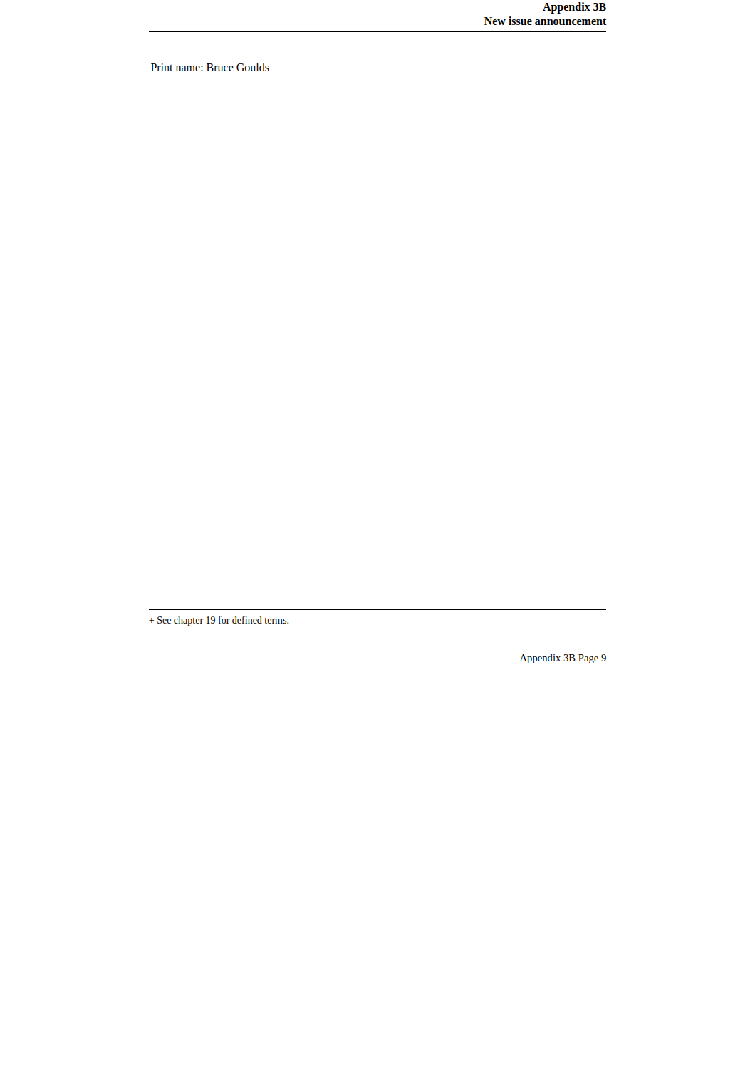Appendix 3B New issue announcement
Print name: Bruce Goulds
+ See chapter 19 for defined terms.
Appendix 3B Page 9